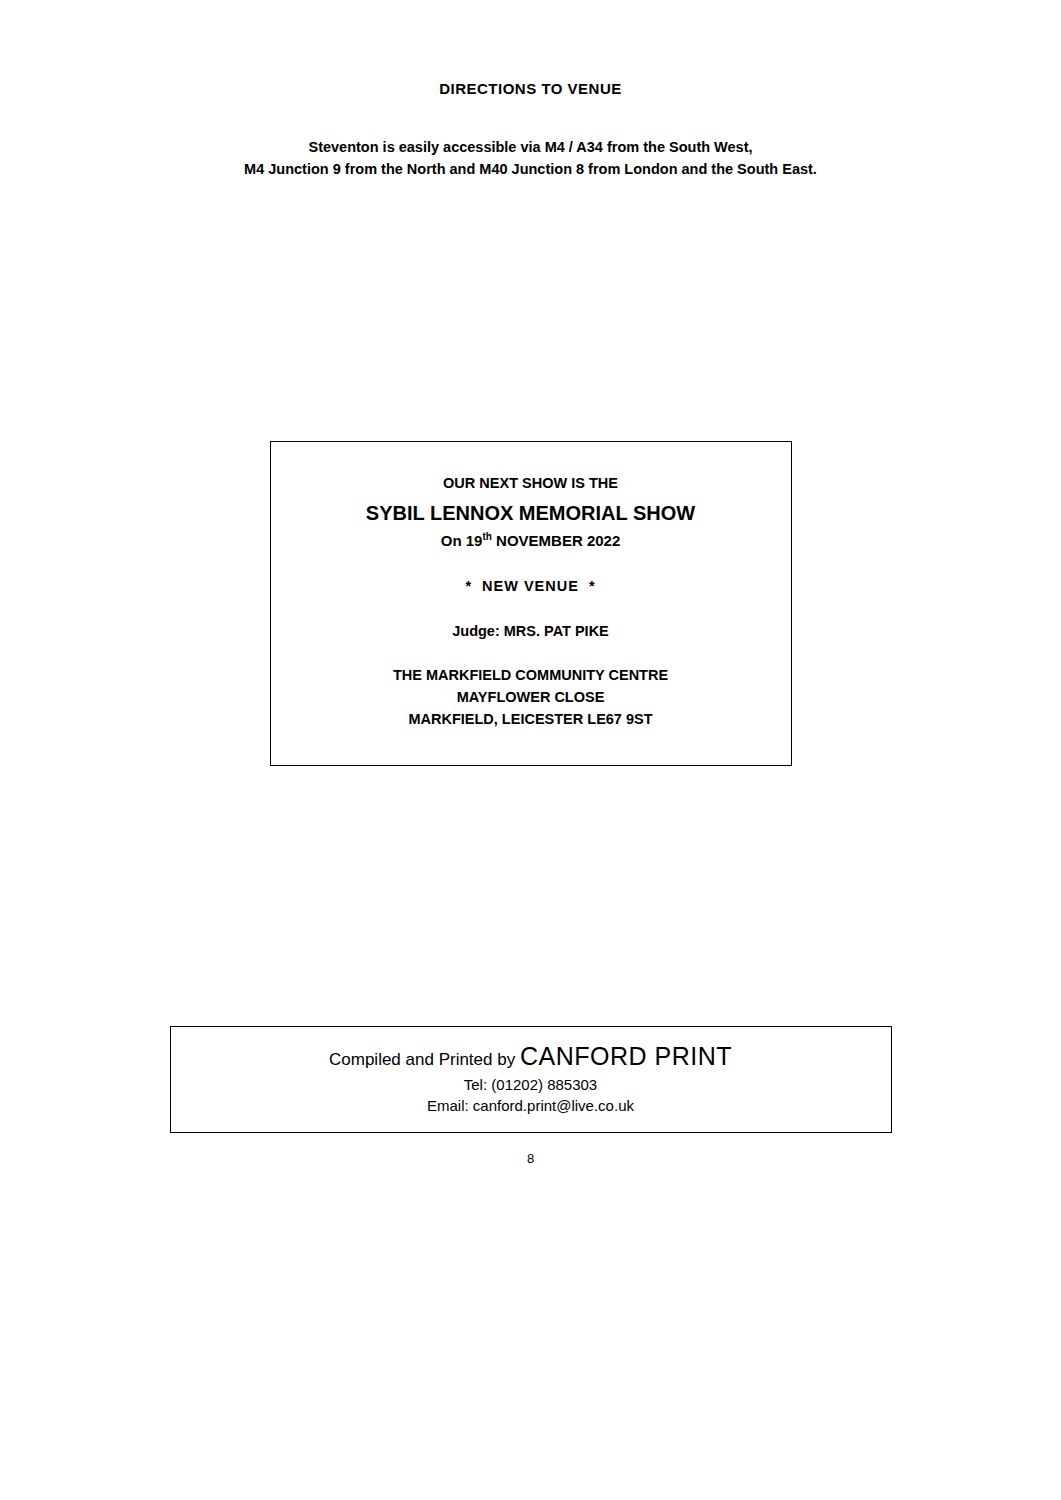DIRECTIONS TO VENUE
Steventon is easily accessible via M4 / A34 from the South West,
M4 Junction 9 from the North and M40 Junction 8 from London and the South East.
OUR NEXT SHOW IS THE
SYBIL LENNOX MEMORIAL SHOW
On 19th NOVEMBER 2022
* NEW VENUE *
Judge: MRS. PAT PIKE
THE MARKFIELD COMMUNITY CENTRE
MAYFLOWER CLOSE
MARKFIELD, LEICESTER LE67 9ST
Compiled and Printed by CANFORD PRINT
Tel: (01202) 885303
Email: canford.print@live.co.uk
8